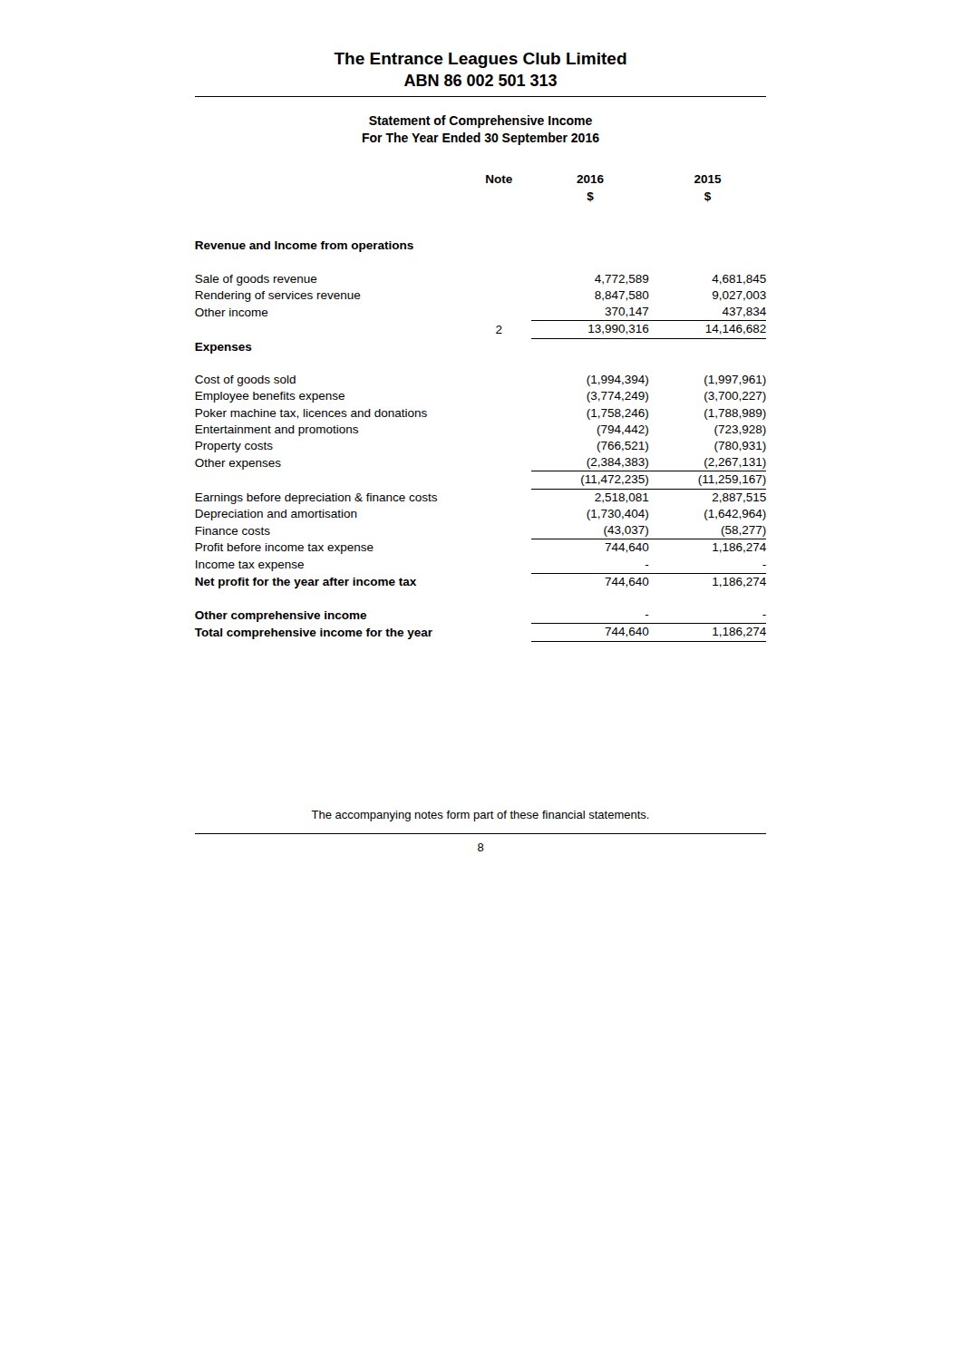The Entrance Leagues Club Limited
ABN 86 002 501 313
Statement of Comprehensive Income
For The Year Ended 30 September 2016
| | Note | 2016 | 2015 |
| | | $ | $ |
| Revenue and Income from operations | | | |
| Sale of goods revenue | | 4,772,589 | 4,681,845 |
| Rendering of services revenue | | 8,847,580 | 9,027,003 |
| Other income | | 370,147 | 437,834 |
| | 2 | 13,990,316 | 14,146,682 |
| Expenses | | | |
| Cost of goods sold | | (1,994,394) | (1,997,961) |
| Employee benefits expense | | (3,774,249) | (3,700,227) |
| Poker machine tax, licences and donations | | (1,758,246) | (1,788,989) |
| Entertainment and promotions | | (794,442) | (723,928) |
| Property costs | | (766,521) | (780,931) |
| Other expenses | | (2,384,383) | (2,267,131) |
| | | (11,472,235) | (11,259,167) |
| Earnings before depreciation & finance costs | | 2,518,081 | 2,887,515 |
| Depreciation and amortisation | | (1,730,404) | (1,642,964) |
| Finance costs | | (43,037) | (58,277) |
| Profit before income tax expense | | 744,640 | 1,186,274 |
| Income tax expense | | - | - |
| Net profit for the year after income tax | | 744,640 | 1,186,274 |
| Other comprehensive income | | - | - |
| Total comprehensive income for the year | | 744,640 | 1,186,274 |
The accompanying notes form part of these financial statements.
8